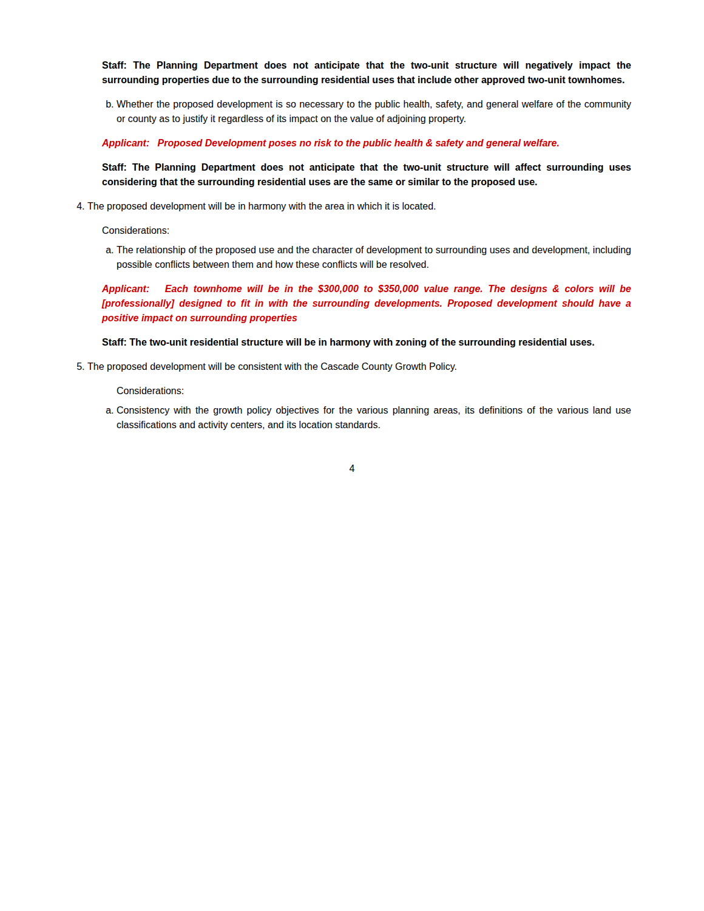Staff: The Planning Department does not anticipate that the two-unit structure will negatively impact the surrounding properties due to the surrounding residential uses that include other approved two-unit townhomes.
Whether the proposed development is so necessary to the public health, safety, and general welfare of the community or county as to justify it regardless of its impact on the value of adjoining property.
Applicant: Proposed Development poses no risk to the public health & safety and general welfare.
Staff: The Planning Department does not anticipate that the two-unit structure will affect surrounding uses considering that the surrounding residential uses are the same or similar to the proposed use.
The proposed development will be in harmony with the area in which it is located.
Considerations:
The relationship of the proposed use and the character of development to surrounding uses and development, including possible conflicts between them and how these conflicts will be resolved.
Applicant: Each townhome will be in the $300,000 to $350,000 value range. The designs & colors will be [professionally] designed to fit in with the surrounding developments. Proposed development should have a positive impact on surrounding properties
Staff: The two-unit residential structure will be in harmony with zoning of the surrounding residential uses.
The proposed development will be consistent with the Cascade County Growth Policy.
Considerations:
Consistency with the growth policy objectives for the various planning areas, its definitions of the various land use classifications and activity centers, and its location standards.
4